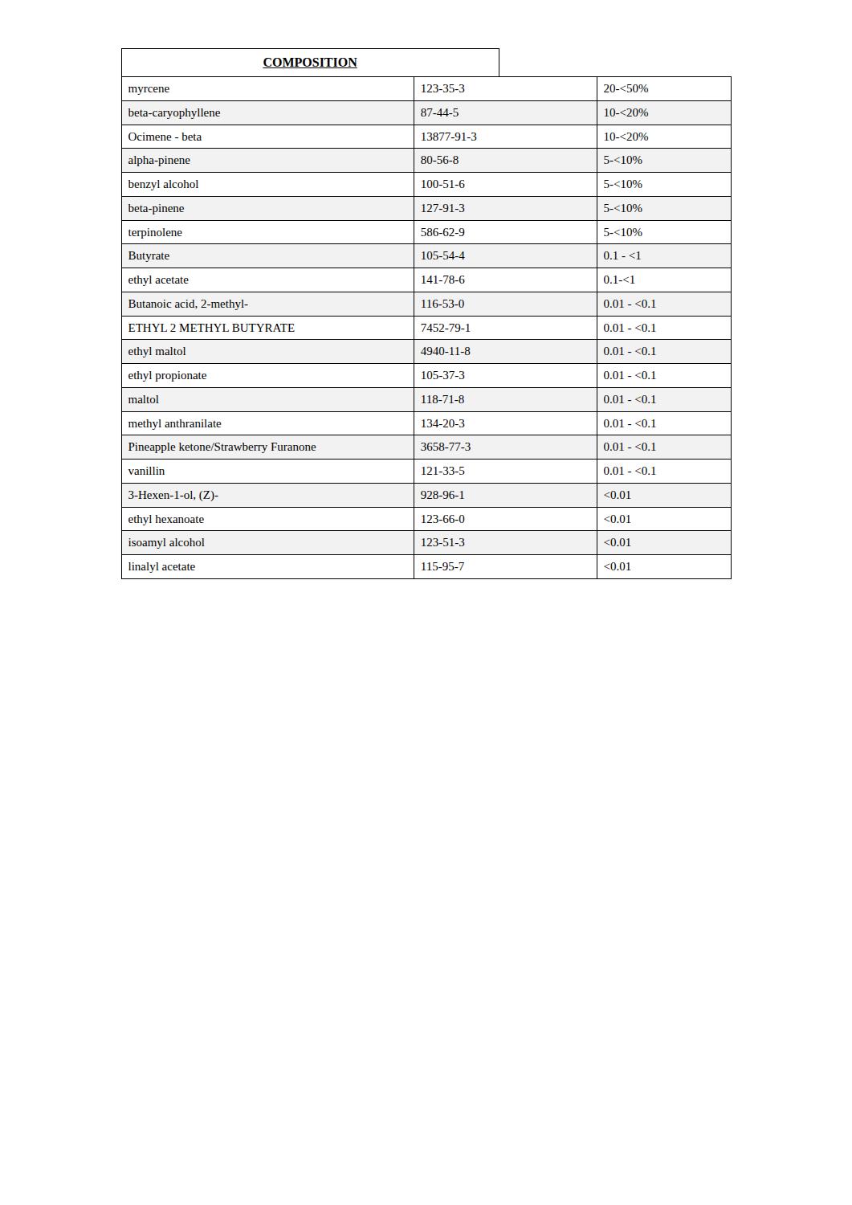COMPOSITION
| myrcene | 123-35-3 | 20-<50% |
| beta-caryophyllene | 87-44-5 | 10-<20% |
| Ocimene - beta | 13877-91-3 | 10-<20% |
| alpha-pinene | 80-56-8 | 5-<10% |
| benzyl alcohol | 100-51-6 | 5-<10% |
| beta-pinene | 127-91-3 | 5-<10% |
| terpinolene | 586-62-9 | 5-<10% |
| Butyrate | 105-54-4 | 0.1 - <1 |
| ethyl acetate | 141-78-6 | 0.1-<1 |
| Butanoic acid, 2-methyl- | 116-53-0 | 0.01 - <0.1 |
| ETHYL 2 METHYL BUTYRATE | 7452-79-1 | 0.01 - <0.1 |
| ethyl maltol | 4940-11-8 | 0.01 - <0.1 |
| ethyl propionate | 105-37-3 | 0.01 - <0.1 |
| maltol | 118-71-8 | 0.01 - <0.1 |
| methyl anthranilate | 134-20-3 | 0.01 - <0.1 |
| Pineapple ketone/Strawberry Furanone | 3658-77-3 | 0.01 - <0.1 |
| vanillin | 121-33-5 | 0.01 - <0.1 |
| 3-Hexen-1-ol, (Z)- | 928-96-1 | <0.01 |
| ethyl hexanoate | 123-66-0 | <0.01 |
| isoamyl alcohol | 123-51-3 | <0.01 |
| linalyl acetate | 115-95-7 | <0.01 |